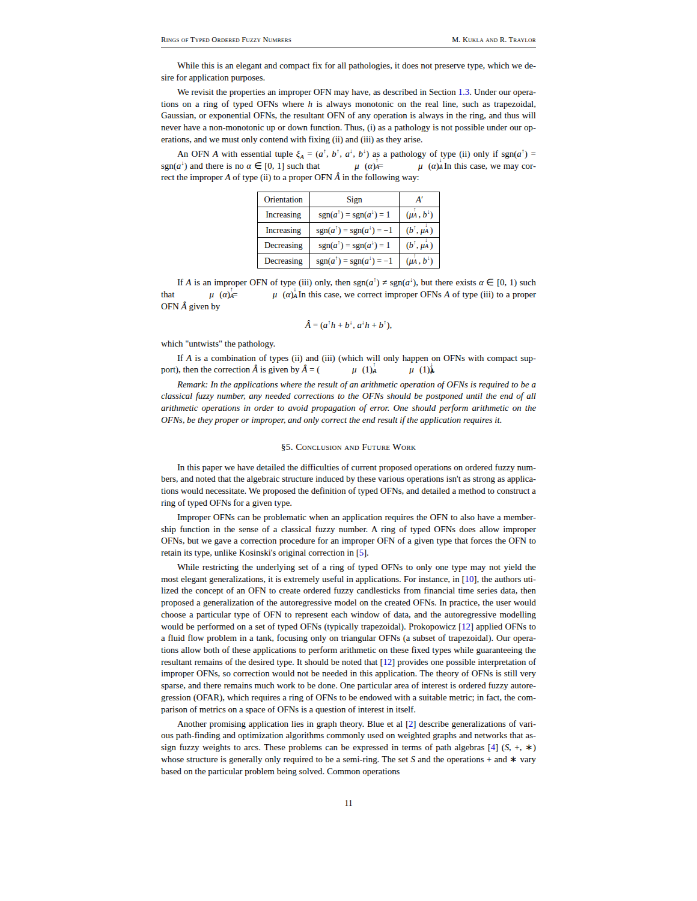Rings of Typed Ordered Fuzzy Numbers
M. Kukla and R. Traylor
While this is an elegant and compact fix for all pathologies, it does not preserve type, which we desire for application purposes.
We revisit the properties an improper OFN may have, as described in Section 1.3. Under our operations on a ring of typed OFNs where h is always monotonic on the real line, such as trapezoidal, Gaussian, or exponential OFNs, the resultant OFN of any operation is always in the ring, and thus will never have a non-monotonic up or down function. Thus, (i) as a pathology is not possible under our operations, and we must only contend with fixing (ii) and (iii) as they arise.
An OFN A with essential tuple ξA = (a↑, b↑, a↓, b↓) as a pathology of type (ii) only if sgn(a↑) = sgn(a↓) and there is no α ∈ [0, 1] such that μ↑A(α) = μ↓A(α). In this case, we may correct the improper A of type (ii) to a proper OFN Â in the following way:
| Orientation | Sign | A ′ |
| --- | --- | --- |
| Increasing | sgn ( a ↑ ) = sgn ( a ↓ ) = 1 | ( μ ↑ A , b ↓ ) |
| Increasing | sgn ( a ↑ ) = sgn ( a ↓ ) = −1 | ( b ↑ , μ ↓ A ) |
| Decreasing | sgn ( a ↑ ) = sgn ( a ↓ ) = 1 | ( b ↑ , μ ↓ A ) |
| Decreasing | sgn ( a ↑ ) = sgn ( a ↓ ) = −1 | ( μ ↑ A , b ↓ ) |
If A is an improper OFN of type (iii) only, then sgn(a↑) ≠ sgn(a↓), but there exists α ∈ [0, 1) such that μ↑A(α) = μ↓A(α). In this case, we correct improper OFNs A of type (iii) to a proper OFN Â given by
Â = (a↑h + b↓, a↓h + b↑),
which "untwists" the pathology.
If A is a combination of types (ii) and (iii) (which will only happen on OFNs with compact support), then the correction Â is given by Â = (μ↑A(1), μ↓A(1)).
Remark: In the applications where the result of an arithmetic operation of OFNs is required to be a classical fuzzy number, any needed corrections to the OFNs should be postponed until the end of all arithmetic operations in order to avoid propagation of error. One should perform arithmetic on the OFNs, be they proper or improper, and only correct the end result if the application requires it.
§5. Conclusion and Future Work
In this paper we have detailed the difficulties of current proposed operations on ordered fuzzy numbers, and noted that the algebraic structure induced by these various operations isn't as strong as applications would necessitate. We proposed the definition of typed OFNs, and detailed a method to construct a ring of typed OFNs for a given type.
Improper OFNs can be problematic when an application requires the OFN to also have a membership function in the sense of a classical fuzzy number. A ring of typed OFNs does allow improper OFNs, but we gave a correction procedure for an improper OFN of a given type that forces the OFN to retain its type, unlike Kosinski's original correction in [5].
While restricting the underlying set of a ring of typed OFNs to only one type may not yield the most elegant generalizations, it is extremely useful in applications. For instance, in [10], the authors utilized the concept of an OFN to create ordered fuzzy candlesticks from financial time series data, then proposed a generalization of the autoregressive model on the created OFNs. In practice, the user would choose a particular type of OFN to represent each window of data, and the autoregressive modelling would be performed on a set of typed OFNs (typically trapezoidal). Prokopowicz [12] applied OFNs to a fluid flow problem in a tank, focusing only on triangular OFNs (a subset of trapezoidal). Our operations allow both of these applications to perform arithmetic on these fixed types while guaranteeing the resultant remains of the desired type. It should be noted that [12] provides one possible interpretation of improper OFNs, so correction would not be needed in this application. The theory of OFNs is still very sparse, and there remains much work to be done. One particular area of interest is ordered fuzzy autoregression (OFAR), which requires a ring of OFNs to be endowed with a suitable metric; in fact, the comparison of metrics on a space of OFNs is a question of interest in itself.
Another promising application lies in graph theory. Blue et al [2] describe generalizations of various path-finding and optimization algorithms commonly used on weighted graphs and networks that assign fuzzy weights to arcs. These problems can be expressed in terms of path algebras [4] (S, +, ∗) whose structure is generally only required to be a semi-ring. The set S and the operations + and ∗ vary based on the particular problem being solved. Common operations
11